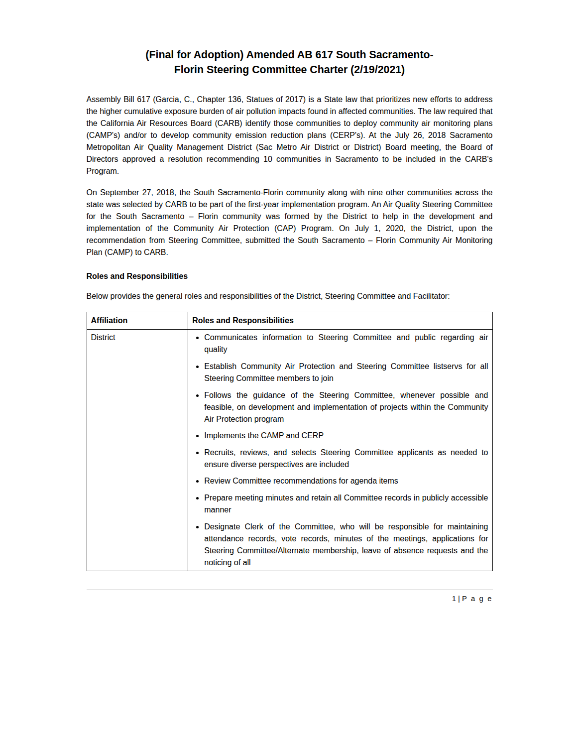(Final for Adoption) Amended AB 617 South Sacramento-
Florin Steering Committee Charter (2/19/2021)
Assembly Bill 617 (Garcia, C., Chapter 136, Statues of 2017) is a State law that prioritizes new efforts to address the higher cumulative exposure burden of air pollution impacts found in affected communities. The law required that the California Air Resources Board (CARB) identify those communities to deploy community air monitoring plans (CAMP's) and/or to develop community emission reduction plans (CERP's). At the July 26, 2018 Sacramento Metropolitan Air Quality Management District (Sac Metro Air District or District) Board meeting, the Board of Directors approved a resolution recommending 10 communities in Sacramento to be included in the CARB's Program.
On September 27, 2018, the South Sacramento-Florin community along with nine other communities across the state was selected by CARB to be part of the first-year implementation program. An Air Quality Steering Committee for the South Sacramento – Florin community was formed by the District to help in the development and implementation of the Community Air Protection (CAP) Program. On July 1, 2020, the District, upon the recommendation from Steering Committee, submitted the South Sacramento – Florin Community Air Monitoring Plan (CAMP) to CARB.
Roles and Responsibilities
Below provides the general roles and responsibilities of the District, Steering Committee and Facilitator:
| Affiliation | Roles and Responsibilities |
| --- | --- |
| District | Communicates information to Steering Committee and public regarding air quality Establish Community Air Protection and Steering Committee listservs for all Steering Committee members to join Follows the guidance of the Steering Committee, whenever possible and feasible, on development and implementation of projects within the Community Air Protection program Implements the CAMP and CERP Recruits, reviews, and selects Steering Committee applicants as needed to ensure diverse perspectives are included Review Committee recommendations for agenda items Prepare meeting minutes and retain all Committee records in publicly accessible manner Designate Clerk of the Committee, who will be responsible for maintaining attendance records, vote records, minutes of the meetings, applications for Steering Committee/Alternate membership, leave of absence requests and the noticing of all |
1 | P a g e